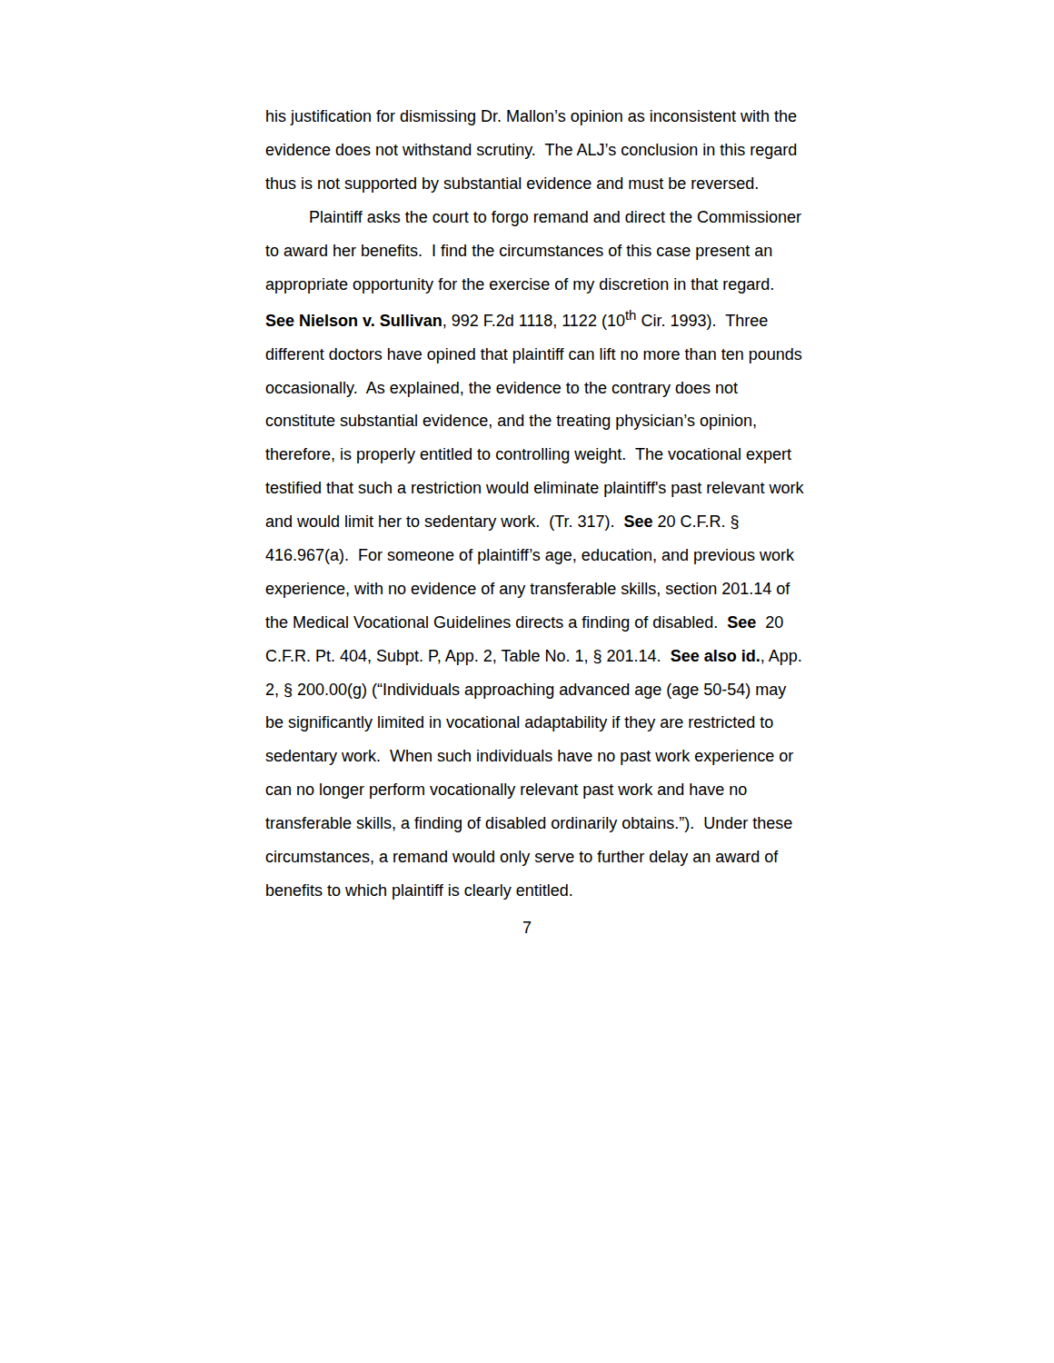his justification for dismissing Dr. Mallon’s opinion as inconsistent with the evidence does not withstand scrutiny. The ALJ’s conclusion in this regard thus is not supported by substantial evidence and must be reversed.
Plaintiff asks the court to forgo remand and direct the Commissioner to award her benefits. I find the circumstances of this case present an appropriate opportunity for the exercise of my discretion in that regard. See Nielson v. Sullivan, 992 F.2d 1118, 1122 (10th Cir. 1993). Three different doctors have opined that plaintiff can lift no more than ten pounds occasionally. As explained, the evidence to the contrary does not constitute substantial evidence, and the treating physician’s opinion, therefore, is properly entitled to controlling weight. The vocational expert testified that such a restriction would eliminate plaintiff's past relevant work and would limit her to sedentary work. (Tr. 317). See 20 C.F.R. § 416.967(a). For someone of plaintiff’s age, education, and previous work experience, with no evidence of any transferable skills, section 201.14 of the Medical Vocational Guidelines directs a finding of disabled. See 20 C.F.R. Pt. 404, Subpt. P, App. 2, Table No. 1, § 201.14. See also id., App. 2, § 200.00(g) (“Individuals approaching advanced age (age 50-54) may be significantly limited in vocational adaptability if they are restricted to sedentary work. When such individuals have no past work experience or can no longer perform vocationally relevant past work and have no transferable skills, a finding of disabled ordinarily obtains.”). Under these circumstances, a remand would only serve to further delay an award of benefits to which plaintiff is clearly entitled.
7